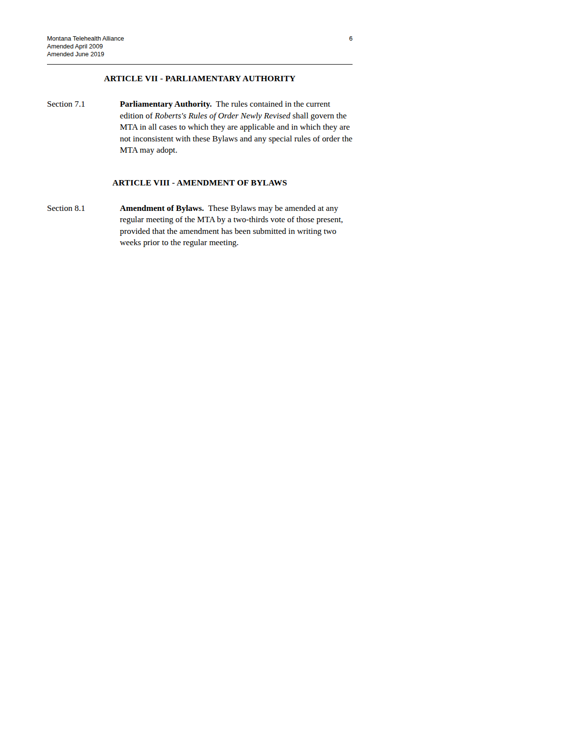Montana Telehealth Alliance
Amended April 2009
Amended June 2019
6
ARTICLE VII - PARLIAMENTARY AUTHORITY
Section 7.1
Parliamentary Authority. The rules contained in the current edition of Roberts's Rules of Order Newly Revised shall govern the MTA in all cases to which they are applicable and in which they are not inconsistent with these Bylaws and any special rules of order the MTA may adopt.
ARTICLE VIII - AMENDMENT OF BYLAWS
Section 8.1
Amendment of Bylaws. These Bylaws may be amended at any regular meeting of the MTA by a two-thirds vote of those present, provided that the amendment has been submitted in writing two weeks prior to the regular meeting.